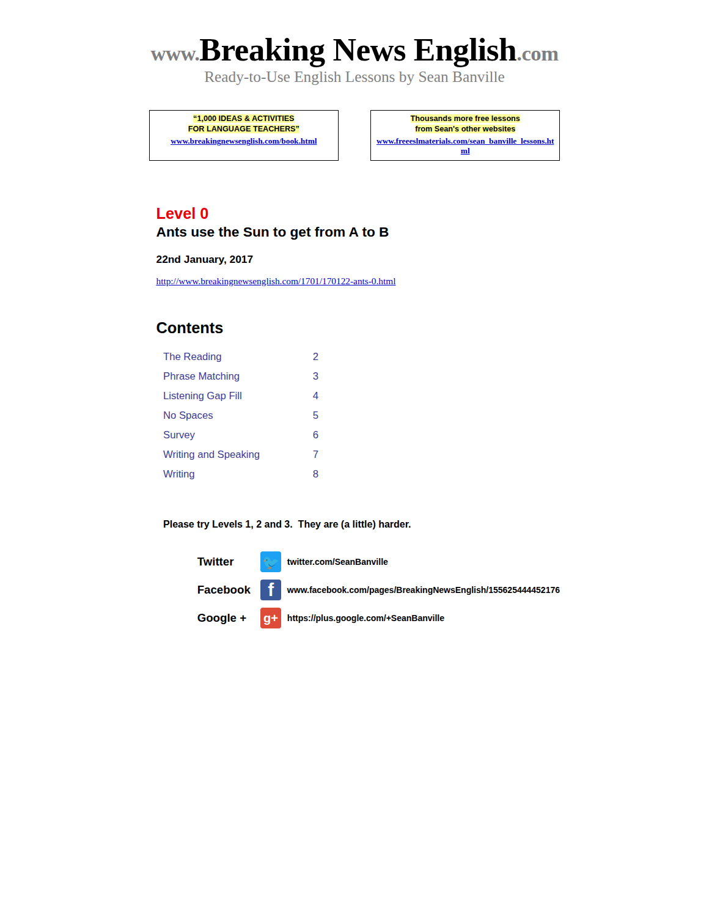www. Breaking News English.com
Ready-to-Use English Lessons by Sean Banville
“1,000 IDEAS & ACTIVITIES
FOR LANGUAGE TEACHERS”
www.breakingnewsenglish.com/book.html
Thousands more free lessons
from Sean's other websites
www.freeeslmaterials.com/sean_banville_lessons.html
Level 0
Ants use the Sun to get from A to B
22nd January, 2017
http://www.breakingnewsenglish.com/1701/170122-ants-0.html
Contents
| The Reading | 2 |
| Phrase Matching | 3 |
| Listening Gap Fill | 4 |
| No Spaces | 5 |
| Survey | 6 |
| Writing and Speaking | 7 |
| Writing | 8 |
Please try Levels 1, 2 and 3. They are (a little) harder.
| Twitter | | twitter.com/SeanBanville |
| Facebook | | www.facebook.com/pages/BreakingNewsEnglish/155625444452176 |
| Google + | | https://plus.google.com/+SeanBanville |